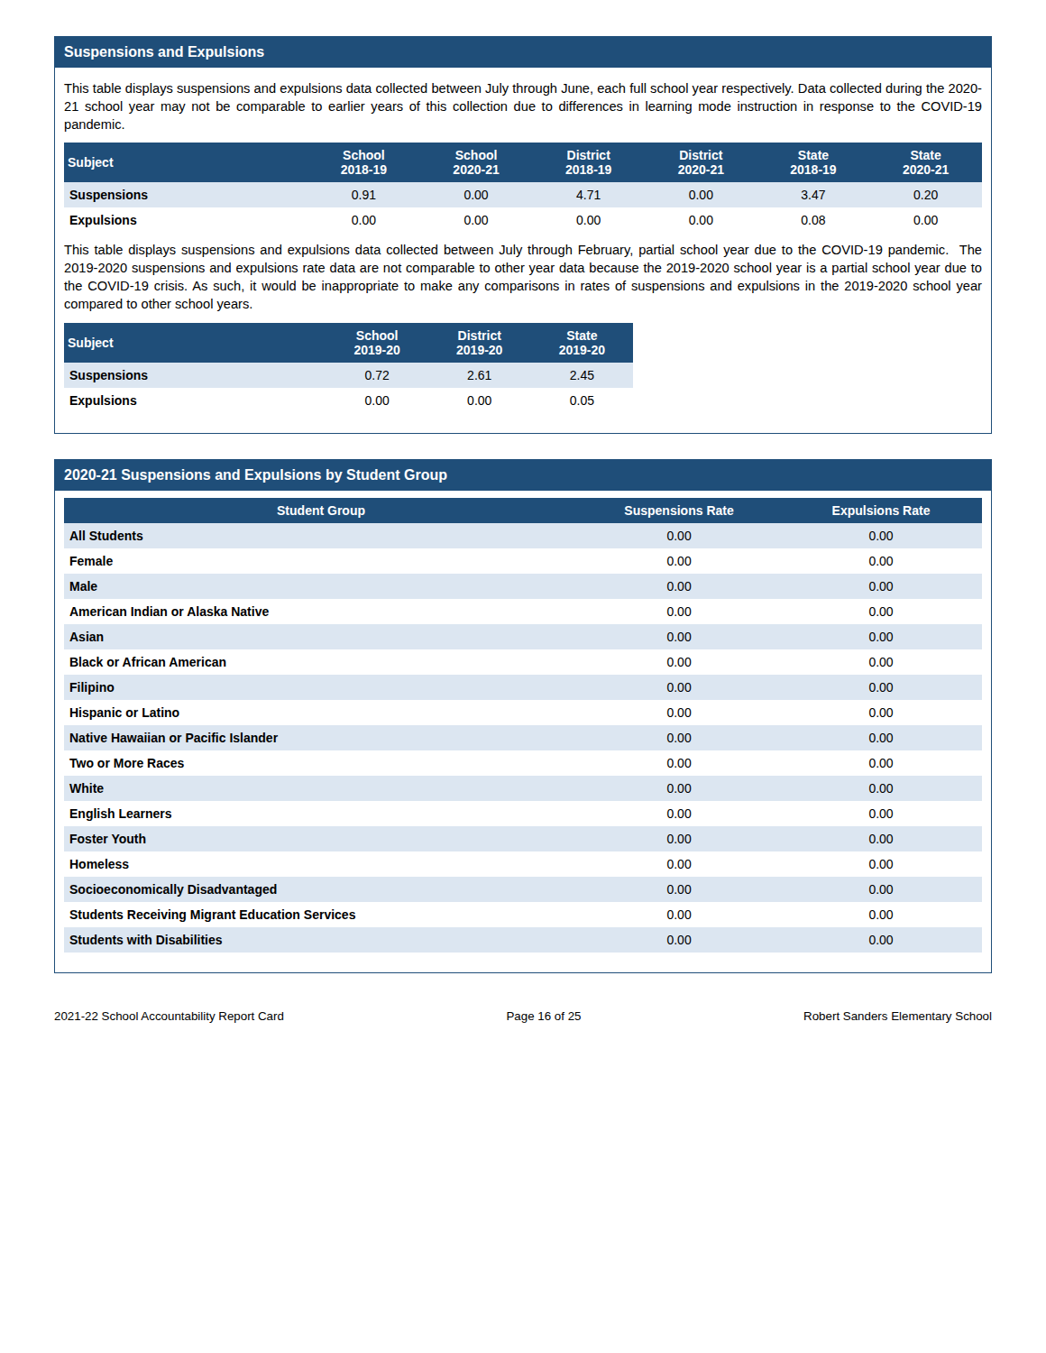Suspensions and Expulsions
This table displays suspensions and expulsions data collected between July through June, each full school year respectively. Data collected during the 2020-21 school year may not be comparable to earlier years of this collection due to differences in learning mode instruction in response to the COVID-19 pandemic.
| Subject | School 2018-19 | School 2020-21 | District 2018-19 | District 2020-21 | State 2018-19 | State 2020-21 |
| --- | --- | --- | --- | --- | --- | --- |
| Suspensions | 0.91 | 0.00 | 4.71 | 0.00 | 3.47 | 0.20 |
| Expulsions | 0.00 | 0.00 | 0.00 | 0.00 | 0.08 | 0.00 |
This table displays suspensions and expulsions data collected between July through February, partial school year due to the COVID-19 pandemic. The 2019-2020 suspensions and expulsions rate data are not comparable to other year data because the 2019-2020 school year is a partial school year due to the COVID-19 crisis. As such, it would be inappropriate to make any comparisons in rates of suspensions and expulsions in the 2019-2020 school year compared to other school years.
| Subject | School 2019-20 | District 2019-20 | State 2019-20 |
| --- | --- | --- | --- |
| Suspensions | 0.72 | 2.61 | 2.45 |
| Expulsions | 0.00 | 0.00 | 0.05 |
2020-21 Suspensions and Expulsions by Student Group
| Student Group | Suspensions Rate | Expulsions Rate |
| --- | --- | --- |
| All Students | 0.00 | 0.00 |
| Female | 0.00 | 0.00 |
| Male | 0.00 | 0.00 |
| American Indian or Alaska Native | 0.00 | 0.00 |
| Asian | 0.00 | 0.00 |
| Black or African American | 0.00 | 0.00 |
| Filipino | 0.00 | 0.00 |
| Hispanic or Latino | 0.00 | 0.00 |
| Native Hawaiian or Pacific Islander | 0.00 | 0.00 |
| Two or More Races | 0.00 | 0.00 |
| White | 0.00 | 0.00 |
| English Learners | 0.00 | 0.00 |
| Foster Youth | 0.00 | 0.00 |
| Homeless | 0.00 | 0.00 |
| Socioeconomically Disadvantaged | 0.00 | 0.00 |
| Students Receiving Migrant Education Services | 0.00 | 0.00 |
| Students with Disabilities | 0.00 | 0.00 |
2021-22 School Accountability Report Card
Page 16 of 25
Robert Sanders Elementary School